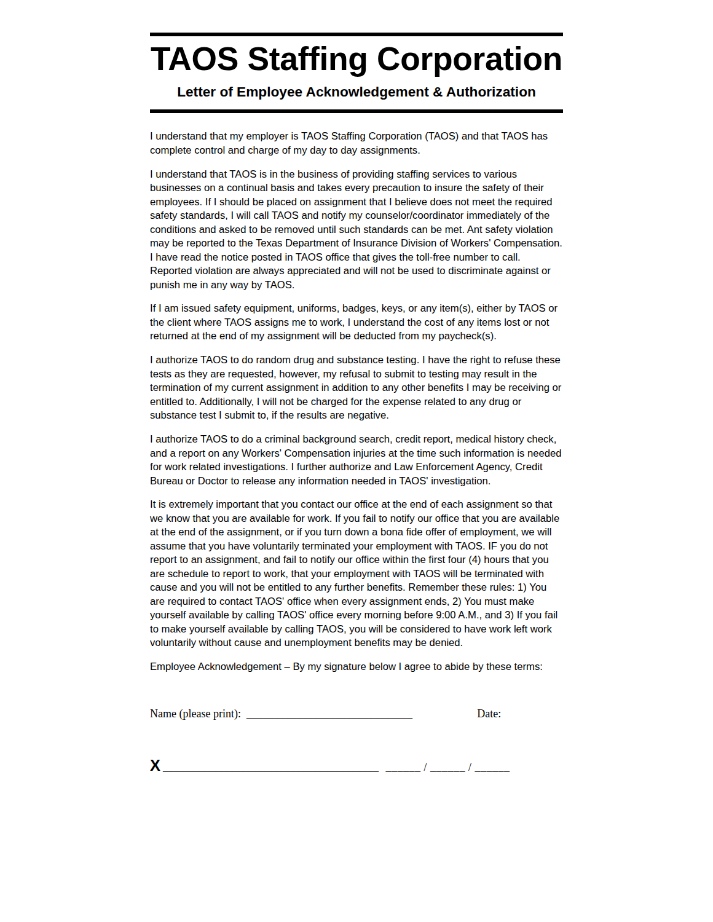TAOS Staffing Corporation
Letter of Employee Acknowledgement & Authorization
I understand that my employer is TAOS Staffing Corporation (TAOS) and that TAOS has complete control and charge of my day to day assignments.
I understand that TAOS is in the business of providing staffing services to various businesses on a continual basis and takes every precaution to insure the safety of their employees. If I should be placed on assignment that I believe does not meet the required safety standards, I will call TAOS and notify my counselor/coordinator immediately of the conditions and asked to be removed until such standards can be met. Ant safety violation may be reported to the Texas Department of Insurance Division of Workers' Compensation. I have read the notice posted in TAOS office that gives the toll-free number to call. Reported violation are always appreciated and will not be used to discriminate against or punish me in any way by TAOS.
If I am issued safety equipment, uniforms, badges, keys, or any item(s), either by TAOS or the client where TAOS assigns me to work, I understand the cost of any items lost or not returned at the end of my assignment will be deducted from my paycheck(s).
I authorize TAOS to do random drug and substance testing. I have the right to refuse these tests as they are requested, however, my refusal to submit to testing may result in the termination of my current assignment in addition to any other benefits I may be receiving or entitled to. Additionally, I will not be charged for the expense related to any drug or substance test I submit to, if the results are negative.
I authorize TAOS to do a criminal background search, credit report, medical history check, and a report on any Workers' Compensation injuries at the time such information is needed for work related investigations. I further authorize and Law Enforcement Agency, Credit Bureau or Doctor to release any information needed in TAOS' investigation.
It is extremely important that you contact our office at the end of each assignment so that we know that you are available for work. If you fail to notify our office that you are available at the end of the assignment, or if you turn down a bona fide offer of employment, we will assume that you have voluntarily terminated your employment with TAOS. IF you do not report to an assignment, and fail to notify our office within the first four (4) hours that you are schedule to report to work, that your employment with TAOS will be terminated with cause and you will not be entitled to any further benefits. Remember these rules: 1) You are required to contact TAOS' office when every assignment ends, 2) You must make yourself available by calling TAOS' office every morning before 9:00 A.M., and 3) If you fail to make yourself available by calling TAOS, you will be considered to have work left work voluntarily without cause and unemployment benefits may be denied.
Employee Acknowledgement – By my signature below I agree to abide by these terms:
Name (please print): ______________________________ Date:
X_______________________________________ ______ / ______ / ______